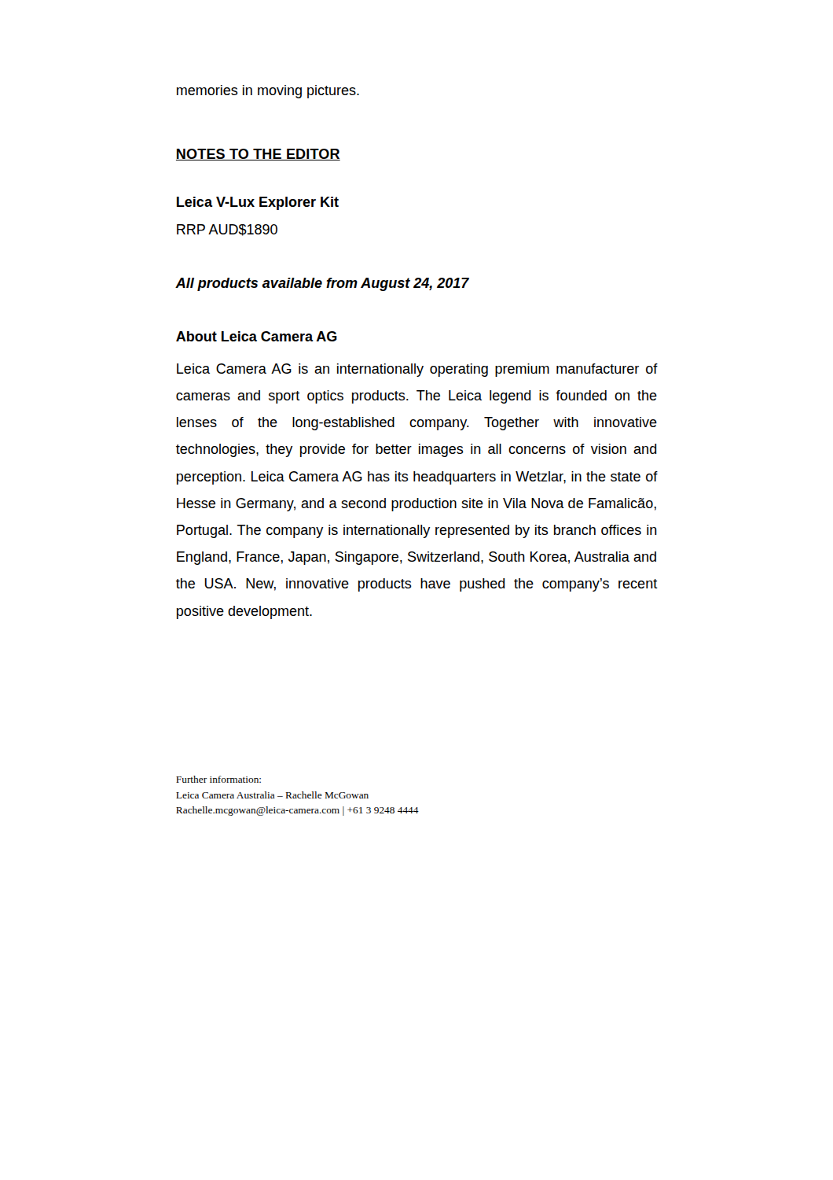memories in moving pictures.
NOTES TO THE EDITOR
Leica V-Lux Explorer Kit
RRP AUD$1890
All products available from August 24, 2017
About Leica Camera AG
Leica Camera AG is an internationally operating premium manufacturer of cameras and sport optics products. The Leica legend is founded on the lenses of the long-established company. Together with innovative technologies, they provide for better images in all concerns of vision and perception. Leica Camera AG has its headquarters in Wetzlar, in the state of Hesse in Germany, and a second production site in Vila Nova de Famalicão, Portugal. The company is internationally represented by its branch offices in England, France, Japan, Singapore, Switzerland, South Korea, Australia and the USA. New, innovative products have pushed the company’s recent positive development.
Further information:
Leica Camera Australia – Rachelle McGowan
Rachelle.mcgowan@leica-camera.com | +61 3 9248 4444